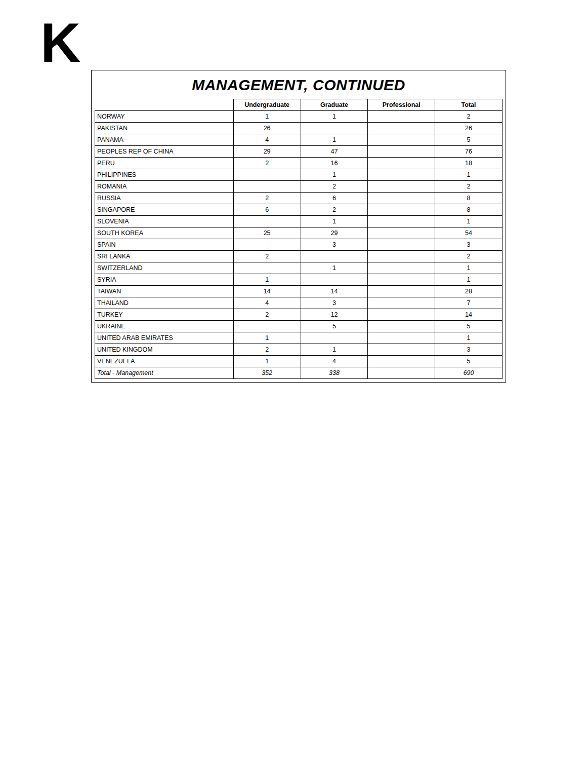K
MANAGEMENT, CONTINUED
| | Undergraduate | Graduate | Professional | Total |
| --- | --- | --- | --- | --- |
| NORWAY | 1 | 1 | | 2 |
| PAKISTAN | 26 | | | 26 |
| PANAMA | 4 | 1 | | 5 |
| PEOPLES REP OF CHINA | 29 | 47 | | 76 |
| PERU | 2 | 16 | | 18 |
| PHILIPPINES | | 1 | | 1 |
| ROMANIA | | 2 | | 2 |
| RUSSIA | 2 | 6 | | 8 |
| SINGAPORE | 6 | 2 | | 8 |
| SLOVENIA | | 1 | | 1 |
| SOUTH KOREA | 25 | 29 | | 54 |
| SPAIN | | 3 | | 3 |
| SRI LANKA | 2 | | | 2 |
| SWITZERLAND | | 1 | | 1 |
| SYRIA | 1 | | | 1 |
| TAIWAN | 14 | 14 | | 28 |
| THAILAND | 4 | 3 | | 7 |
| TURKEY | 2 | 12 | | 14 |
| UKRAINE | | 5 | | 5 |
| UNITED ARAB EMIRATES | 1 | | | 1 |
| UNITED KINGDOM | 2 | 1 | | 3 |
| VENEZUELA | 1 | 4 | | 5 |
| Total - Management | 352 | 338 | | 690 |